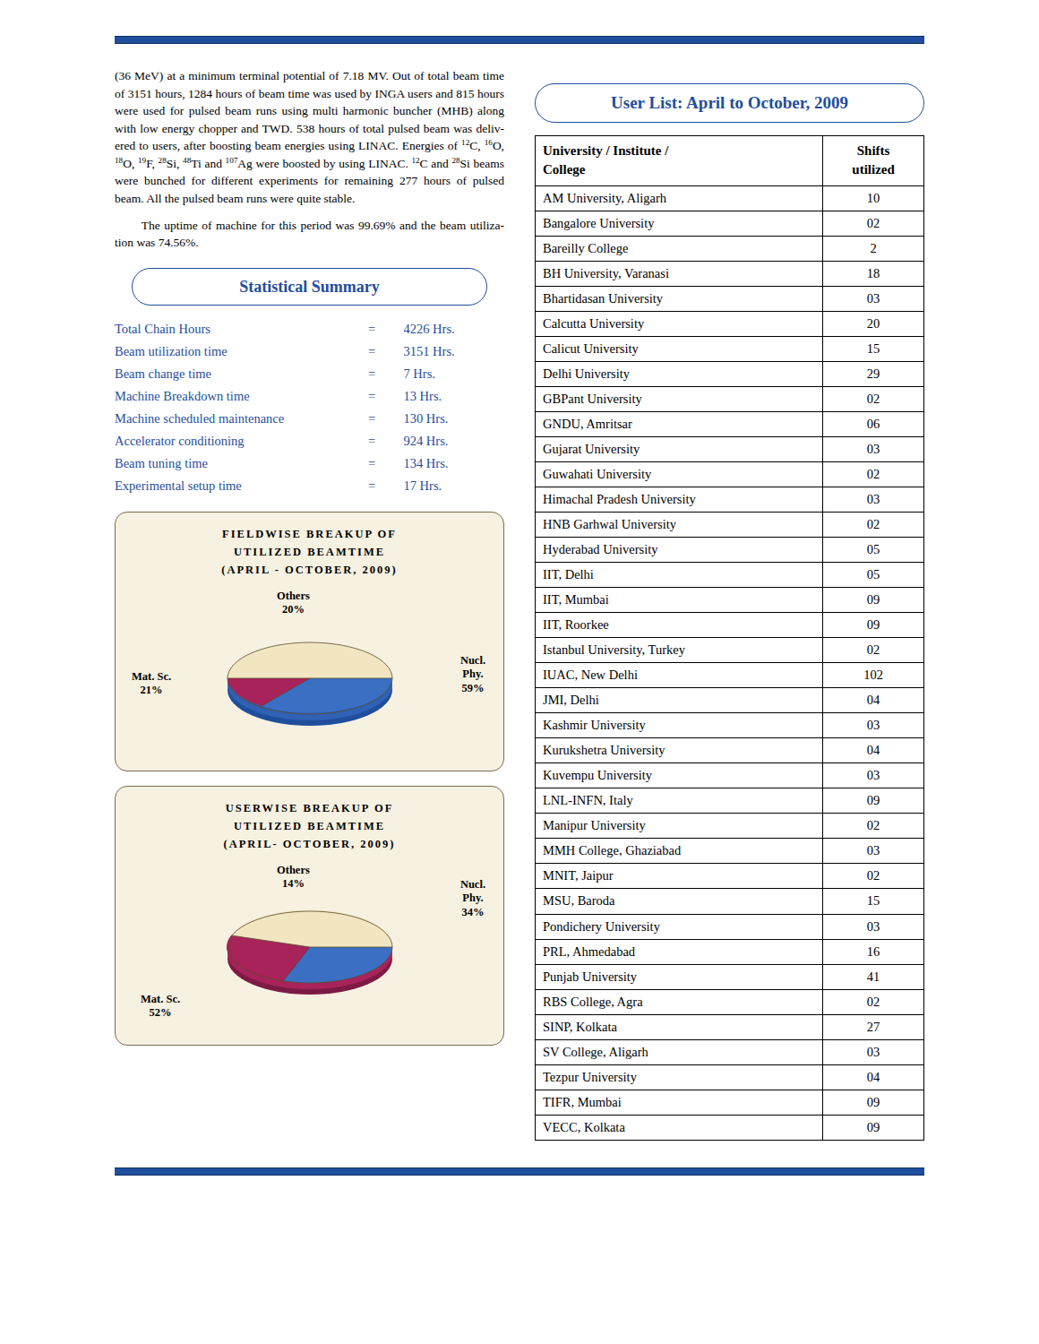(36 MeV) at a minimum terminal potential of 7.18 MV. Out of total beam time of 3151 hours, 1284 hours of beam time was used by INGA users and 815 hours were used for pulsed beam runs using multi harmonic buncher (MHB) along with low energy chopper and TWD. 538 hours of total pulsed beam was delivered to users, after boosting beam energies using LINAC. Energies of 12C, 16O, 18O, 19F, 28Si, 48Ti and 107Ag were boosted by using LINAC. 12C and 28Si beams were bunched for different experiments for remaining 277 hours of pulsed beam. All the pulsed beam runs were quite stable.
The uptime of machine for this period was 99.69% and the beam utilization was 74.56%.
Statistical Summary
| Total Chain Hours | = | 4226 Hrs. |
| Beam utilization time | = | 3151 Hrs. |
| Beam change time | = | 7 Hrs. |
| Machine Breakdown time | = | 13 Hrs. |
| Machine scheduled maintenance | = | 130 Hrs. |
| Accelerator conditioning | = | 924 Hrs. |
| Beam tuning time | = | 134 Hrs. |
| Experimental setup time | = | 17 Hrs. |
FIELDWISE BREAKUP OF
UTILIZED BEAMTIME
(APRIL - OCTOBER, 2009)
Others
20%
Mat. Sc.
21%
Nucl.
Phy.
59%
USERWISE BREAKUP OF
UTILIZED BEAMTIME
(APRIL- OCTOBER, 2009)
Others
14%
Mat. Sc.
52%
Nucl.
Phy.
34%
User List: April to October, 2009
| University / Institute / College | Shifts utilized |
| --- | --- |
| AM University, Aligarh | 10 |
| Bangalore University | 02 |
| Bareilly College | 2 |
| BH University, Varanasi | 18 |
| Bhartidasan University | 03 |
| Calcutta University | 20 |
| Calicut University | 15 |
| Delhi University | 29 |
| GBPant University | 02 |
| GNDU, Amritsar | 06 |
| Gujarat University | 03 |
| Guwahati University | 02 |
| Himachal Pradesh University | 03 |
| HNB Garhwal University | 02 |
| Hyderabad University | 05 |
| IIT, Delhi | 05 |
| IIT, Mumbai | 09 |
| IIT, Roorkee | 09 |
| Istanbul University, Turkey | 02 |
| IUAC, New Delhi | 102 |
| JMI, Delhi | 04 |
| Kashmir University | 03 |
| Kurukshetra University | 04 |
| Kuvempu University | 03 |
| LNL-INFN, Italy | 09 |
| Manipur University | 02 |
| MMH College, Ghaziabad | 03 |
| MNIT, Jaipur | 02 |
| MSU, Baroda | 15 |
| Pondichery University | 03 |
| PRL, Ahmedabad | 16 |
| Punjab University | 41 |
| RBS College, Agra | 02 |
| SINP, Kolkata | 27 |
| SV College, Aligarh | 03 |
| Tezpur University | 04 |
| TIFR, Mumbai | 09 |
| VECC, Kolkata | 09 |